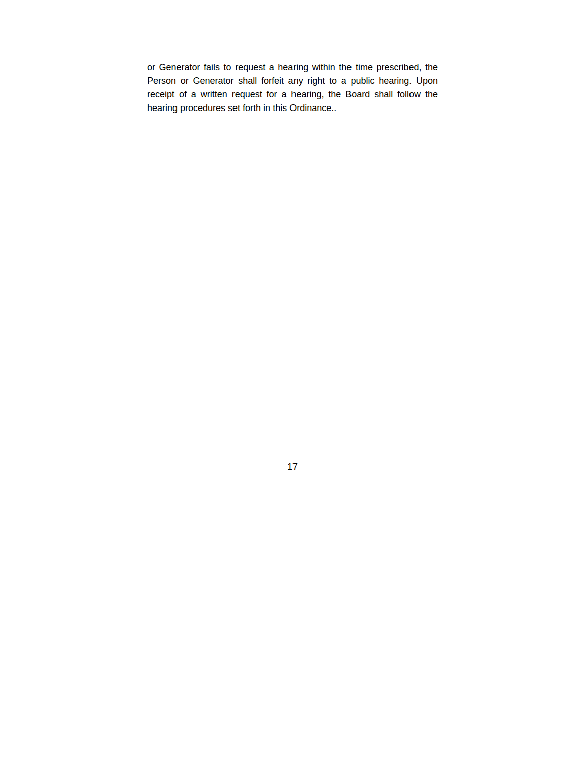or Generator fails to request a hearing within the time prescribed, the Person or Generator shall forfeit any right to a public hearing. Upon receipt of a written request for a hearing, the Board shall follow the hearing procedures set forth in this Ordinance..
17